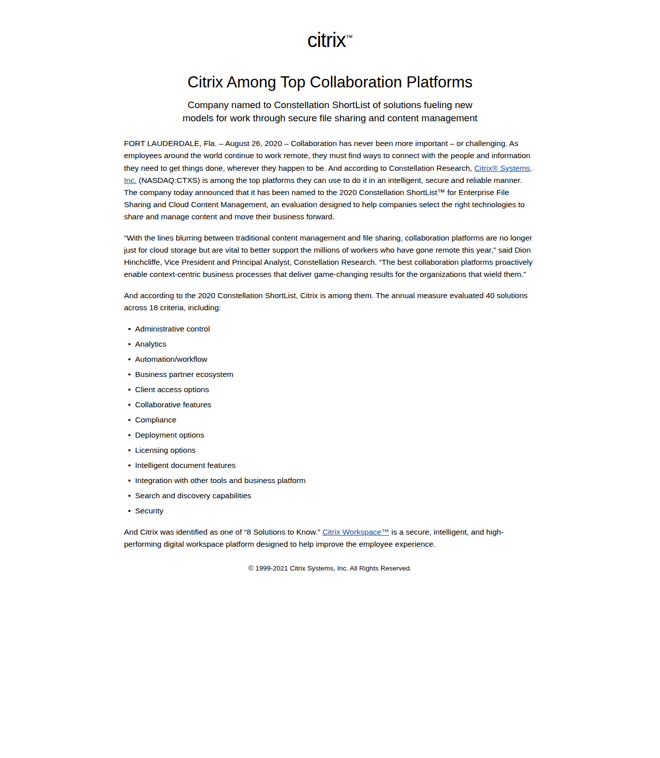citrix™
Citrix Among Top Collaboration Platforms
Company named to Constellation ShortList of solutions fueling new
models for work through secure file sharing and content management
FORT LAUDERDALE, Fla. – August 26, 2020 – Collaboration has never been more important – or challenging. As employees around the world continue to work remote, they must find ways to connect with the people and information they need to get things done, wherever they happen to be. And according to Constellation Research, Citrix® Systems, Inc. (NASDAQ:CTXS) is among the top platforms they can use to do it in an intelligent, secure and reliable manner. The company today announced that it has been named to the 2020 Constellation ShortList™ for Enterprise File Sharing and Cloud Content Management, an evaluation designed to help companies select the right technologies to share and manage content and move their business forward.
“With the lines blurring between traditional content management and file sharing, collaboration platforms are no longer just for cloud storage but are vital to better support the millions of workers who have gone remote this year,” said Dion Hinchcliffe, Vice President and Principal Analyst, Constellation Research. “The best collaboration platforms proactively enable context-centric business processes that deliver game-changing results for the organizations that wield them.”
And according to the 2020 Constellation ShortList, Citrix is among them. The annual measure evaluated 40 solutions across 18 criteria, including:
Administrative control
Analytics
Automation/workflow
Business partner ecosystem
Client access options
Collaborative features
Compliance
Deployment options
Licensing options
Intelligent document features
Integration with other tools and business platform
Search and discovery capabilities
Security
And Citrix was identified as one of “8 Solutions to Know.” Citrix Workspace™ is a secure, intelligent, and high-performing digital workspace platform designed to help improve the employee experience.
© 1999-2021 Citrix Systems, Inc. All Rights Reserved.